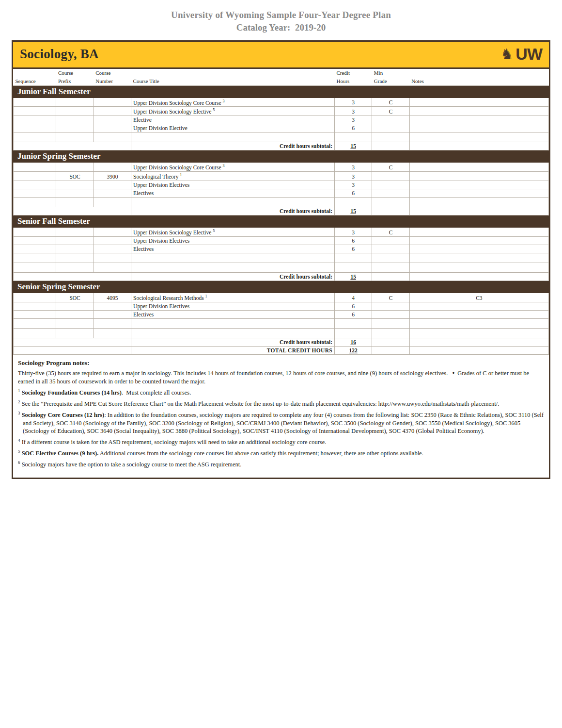University of Wyoming Sample Four-Year Degree Plan
Catalog Year: 2019-20
Sociology, BA
♞UW
| | Course | Course | | Credit | Min | |
| --- | --- | --- | --- | --- | --- | --- |
| Sequence | Prefix | Number | Course Title | Hours | Grade | Notes |
| Junior Fall Semester |
| | | | Upper Division Sociology Core Course 3 | 3 | C | |
| | | | Upper Division Sociology Elective 5 | 3 | C | |
| | | | Elective | 3 | | |
| | | | Upper Division Elective | 6 | | |
| | Credit hours subtotal: | 15 | | |
| Junior Spring Semester |
| | | | Upper Division Sociology Core Course 3 | 3 | C | |
| | SOC | 3900 | Sociological Theory 1 | 3 | | |
| | | | Upper Division Electives | 3 | | |
| | | | Electives | 6 | | |
| | Credit hours subtotal: | 15 | | |
| Senior Fall Semester |
| | | | Upper Division Sociology Elective 5 | 3 | C | |
| | | | Upper Division Electives | 6 | | |
| | | | Electives | 6 | | |
| | Credit hours subtotal: | 15 | | |
| Senior Spring Semester |
| | SOC | 4095 | Sociological Research Methods 1 | 4 | C | C3 |
| | | | Upper Division Electives | 6 | | |
| | | | Electives | 6 | | |
| | Credit hours subtotal: | 16 | | |
| | TOTAL CREDIT HOURS | 122 | | |
Sociology Program notes:
Thirty-five (35) hours are required to earn a major in sociology. This includes 14 hours of foundation courses, 12 hours of core courses, and nine (9) hours of sociology electives. • Grades of C or better must be earned in all 35 hours of coursework in order to be counted toward the major.
1 Sociology Foundation Courses (14 hrs). Must complete all courses.
2 See the “Prerequisite and MPE Cut Score Reference Chart” on the Math Placement website for the most up-to-date math placement equivalencies: http://www.uwyo.edu/mathstats/math-placement/.
3 Sociology Core Courses (12 hrs): In addition to the foundation courses, sociology majors are required to complete any four (4) courses from the following list: SOC 2350 (Race & Ethnic Relations), SOC 3110 (Self and Society), SOC 3140 (Sociology of the Family), SOC 3200 (Sociology of Religion), SOC/CRMJ 3400 (Deviant Behavior), SOC 3500 (Sociology of Gender), SOC 3550 (Medical Sociology), SOC 3605 (Sociology of Education), SOC 3640 (Social Inequality), SOC 3880 (Political Sociology), SOC/INST 4110 (Sociology of International Development), SOC 4370 (Global Political Economy).
4 If a different course is taken for the ASD requirement, sociology majors will need to take an additional sociology core course.
5 SOC Elective Courses (9 hrs). Additional courses from the sociology core courses list above can satisfy this requirement; however, there are other options available.
6 Sociology majors have the option to take a sociology course to meet the ASG requirement.